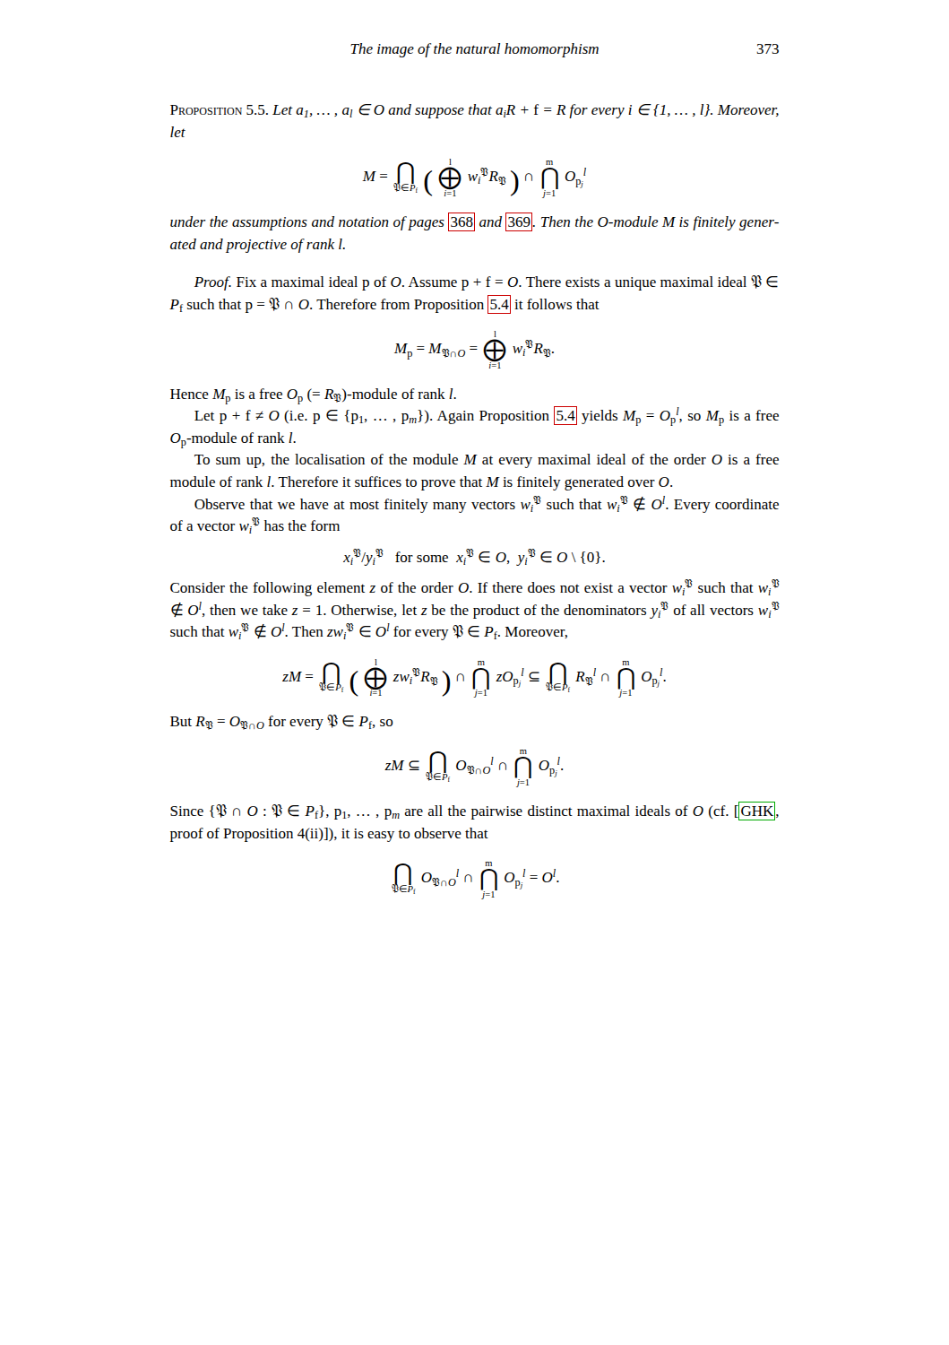The image of the natural homomorphism 373
Proposition 5.5. Let a1, … , al ∈ O and suppose that aiR + f = R for every i ∈ {1, … , l}. Moreover, let
M = ⋂𝔓∈Pf ( l⨁i=1 wi𝔓R𝔓 ) ∩ m⋂j=1 Opjl
under the assumptions and notation of pages 368 and 369. Then the O-module M is finitely generated and projective of rank l.
Proof. Fix a maximal ideal p of O. Assume p + f = O. There exists a unique maximal ideal 𝔓 ∈ Pf such that p = 𝔓 ∩ O. Therefore from Proposition 5.4 it follows that
Mp = M𝔓∩O = l⨁i=1 wi𝔓R𝔓.
Hence Mp is a free Op (= R𝔓)-module of rank l.
Let p + f ≠ O (i.e. p ∈ {p1, … , pm}). Again Proposition 5.4 yields Mp = Opl, so Mp is a free Op-module of rank l.
To sum up, the localisation of the module M at every maximal ideal of the order O is a free module of rank l. Therefore it suffices to prove that M is finitely generated over O.
Observe that we have at most finitely many vectors wi𝔓 such that wi𝔓 ∉ Ol. Every coordinate of a vector wi𝔓 has the form
xi𝔓/yi𝔓 for some xi𝔓 ∈ O, yi𝔓 ∈ O \ {0}.
Consider the following element z of the order O. If there does not exist a vector wi𝔓 such that wi𝔓 ∉ Ol, then we take z = 1. Otherwise, let z be the product of the denominators yi𝔓 of all vectors wi𝔓 such that wi𝔓 ∉ Ol. Then zwi𝔓 ∈ Ol for every 𝔓 ∈ Pf. Moreover,
zM = ⋂𝔓∈Pf ( l⨁i=1 zwi𝔓R𝔓 ) ∩ m⋂j=1 zOpjl ⊆ ⋂𝔓∈Pf R𝔓l ∩ m⋂j=1 Opjl.
But R𝔓 = O𝔓∩O for every 𝔓 ∈ Pf, so
zM ⊆ ⋂𝔓∈Pf O𝔓∩Ol ∩ m⋂j=1 Opjl.
Since {𝔓 ∩ O : 𝔓 ∈ Pf}, p1, … , pm are all the pairwise distinct maximal ideals of O (cf. [GHK, proof of Proposition 4(ii)]), it is easy to observe that
⋂𝔓∈Pf O𝔓∩Ol ∩ m⋂j=1 Opjl = Ol.